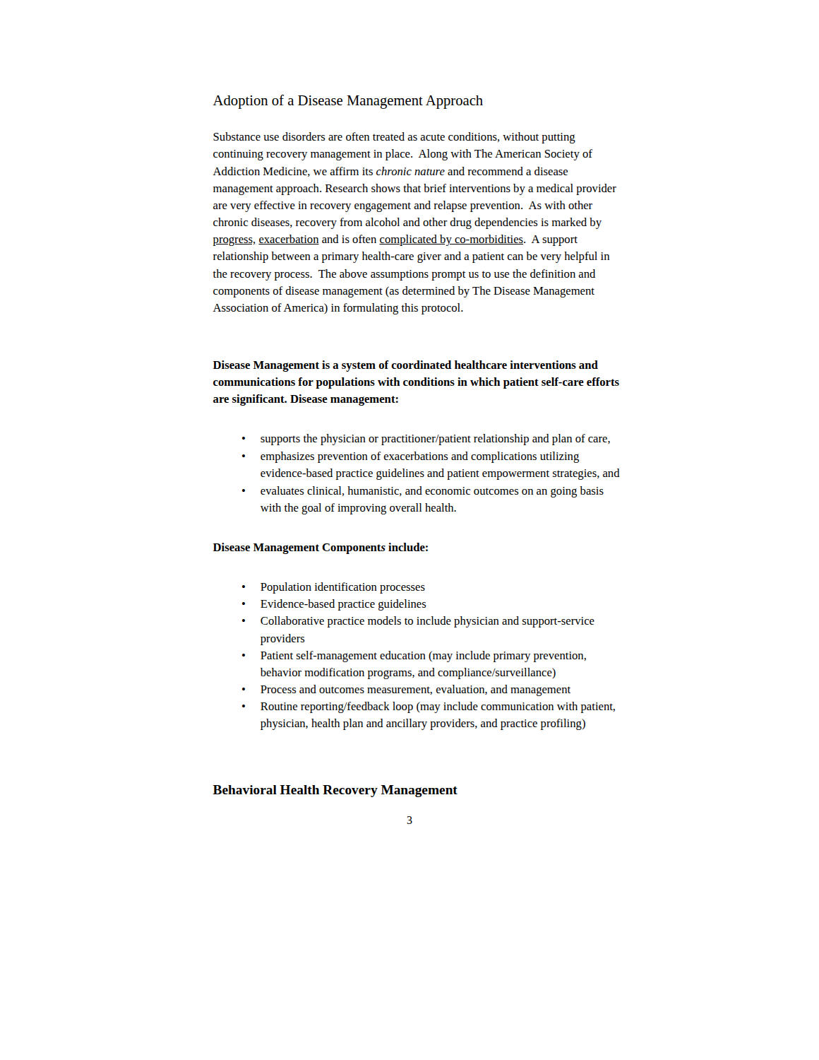Adoption of a Disease Management Approach
Substance use disorders are often treated as acute conditions, without putting continuing recovery management in place. Along with The American Society of Addiction Medicine, we affirm its chronic nature and recommend a disease management approach. Research shows that brief interventions by a medical provider are very effective in recovery engagement and relapse prevention. As with other chronic diseases, recovery from alcohol and other drug dependencies is marked by progress, exacerbation and is often complicated by co-morbidities. A support relationship between a primary health-care giver and a patient can be very helpful in the recovery process. The above assumptions prompt us to use the definition and components of disease management (as determined by The Disease Management Association of America) in formulating this protocol.
Disease Management is a system of coordinated healthcare interventions and communications for populations with conditions in which patient self-care efforts are significant. Disease management:
supports the physician or practitioner/patient relationship and plan of care,
emphasizes prevention of exacerbations and complications utilizing evidence-based practice guidelines and patient empowerment strategies, and
evaluates clinical, humanistic, and economic outcomes on an going basis with the goal of improving overall health.
Disease Management Components include:
Population identification processes
Evidence-based practice guidelines
Collaborative practice models to include physician and support-service providers
Patient self-management education (may include primary prevention, behavior modification programs, and compliance/surveillance)
Process and outcomes measurement, evaluation, and management
Routine reporting/feedback loop (may include communication with patient, physician, health plan and ancillary providers, and practice profiling)
Behavioral Health Recovery Management
3